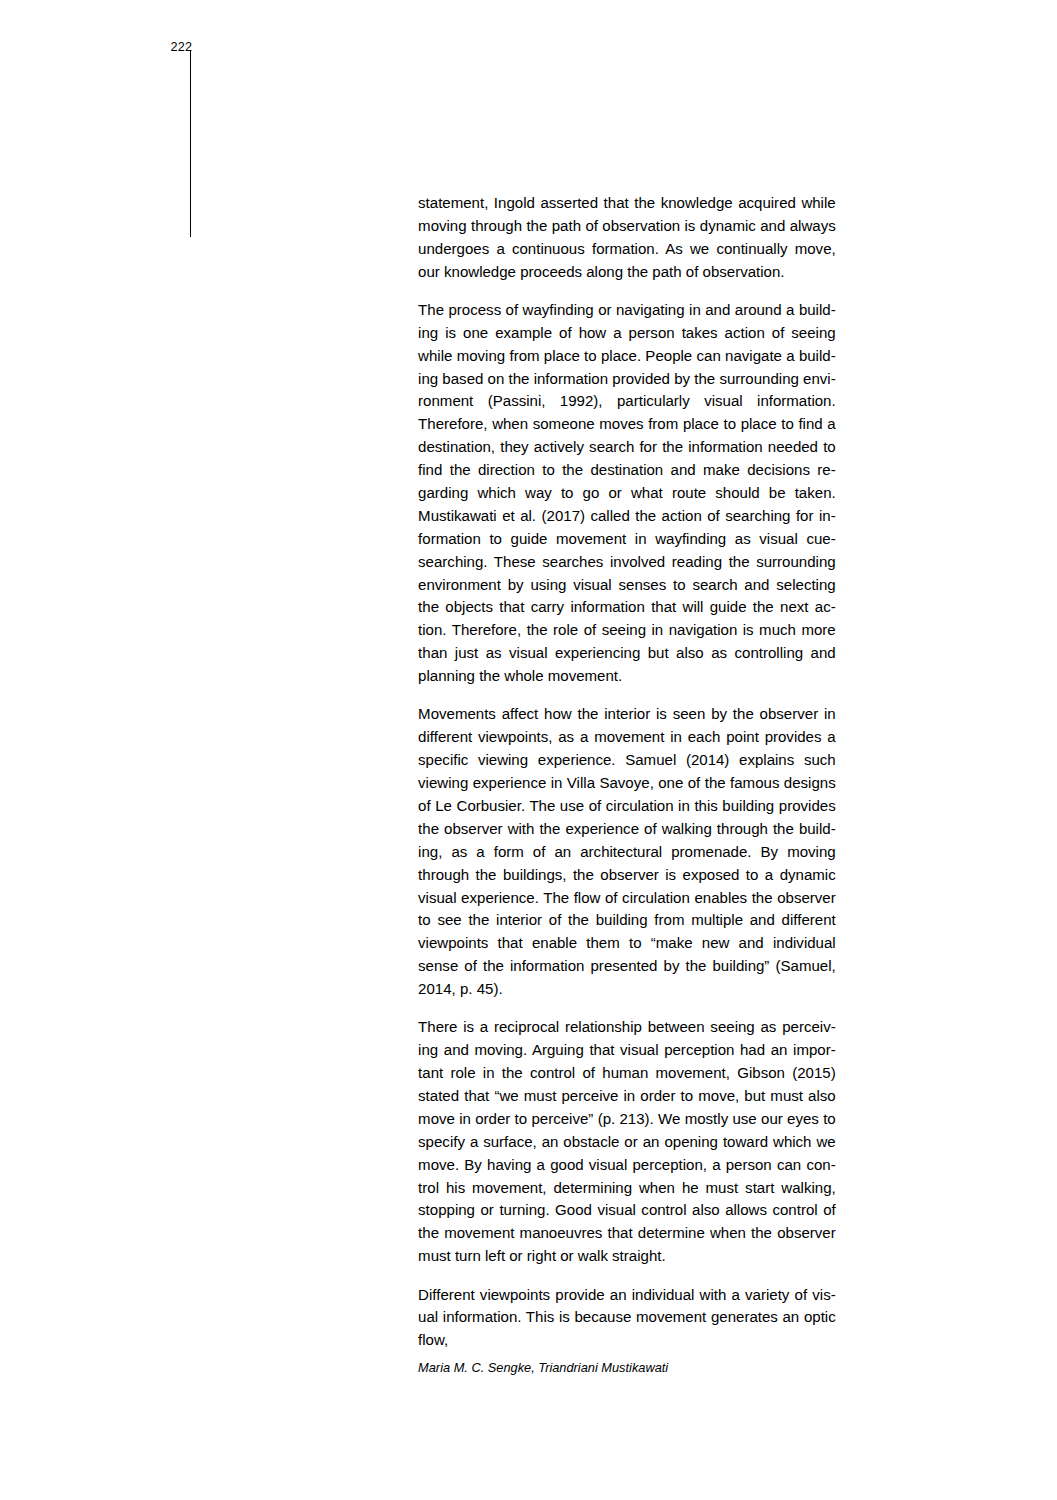222
statement, Ingold asserted that the knowledge acquired while moving through the path of observation is dynamic and always undergoes a continuous formation. As we continually move, our knowledge proceeds along the path of observation.
The process of wayfinding or navigating in and around a building is one example of how a person takes action of seeing while moving from place to place. People can navigate a building based on the information provided by the surrounding environment (Passini, 1992), particularly visual information. Therefore, when someone moves from place to place to find a destination, they actively search for the information needed to find the direction to the destination and make decisions regarding which way to go or what route should be taken. Mustikawati et al. (2017) called the action of searching for information to guide movement in wayfinding as visual cue-searching. These searches involved reading the surrounding environment by using visual senses to search and selecting the objects that carry information that will guide the next action. Therefore, the role of seeing in navigation is much more than just as visual experiencing but also as controlling and planning the whole movement.
Movements affect how the interior is seen by the observer in different viewpoints, as a movement in each point provides a specific viewing experience. Samuel (2014) explains such viewing experience in Villa Savoye, one of the famous designs of Le Corbusier. The use of circulation in this building provides the observer with the experience of walking through the building, as a form of an architectural promenade. By moving through the buildings, the observer is exposed to a dynamic visual experience. The flow of circulation enables the observer to see the interior of the building from multiple and different viewpoints that enable them to “make new and individual sense of the information presented by the building” (Samuel, 2014, p. 45).
There is a reciprocal relationship between seeing as perceiving and moving. Arguing that visual perception had an important role in the control of human movement, Gibson (2015) stated that “we must perceive in order to move, but must also move in order to perceive” (p. 213). We mostly use our eyes to specify a surface, an obstacle or an opening toward which we move. By having a good visual perception, a person can control his movement, determining when he must start walking, stopping or turning. Good visual control also allows control of the movement manoeuvres that determine when the observer must turn left or right or walk straight.
Different viewpoints provide an individual with a variety of visual information. This is because movement generates an optic flow,
Maria M. C. Sengke, Triandriani Mustikawati